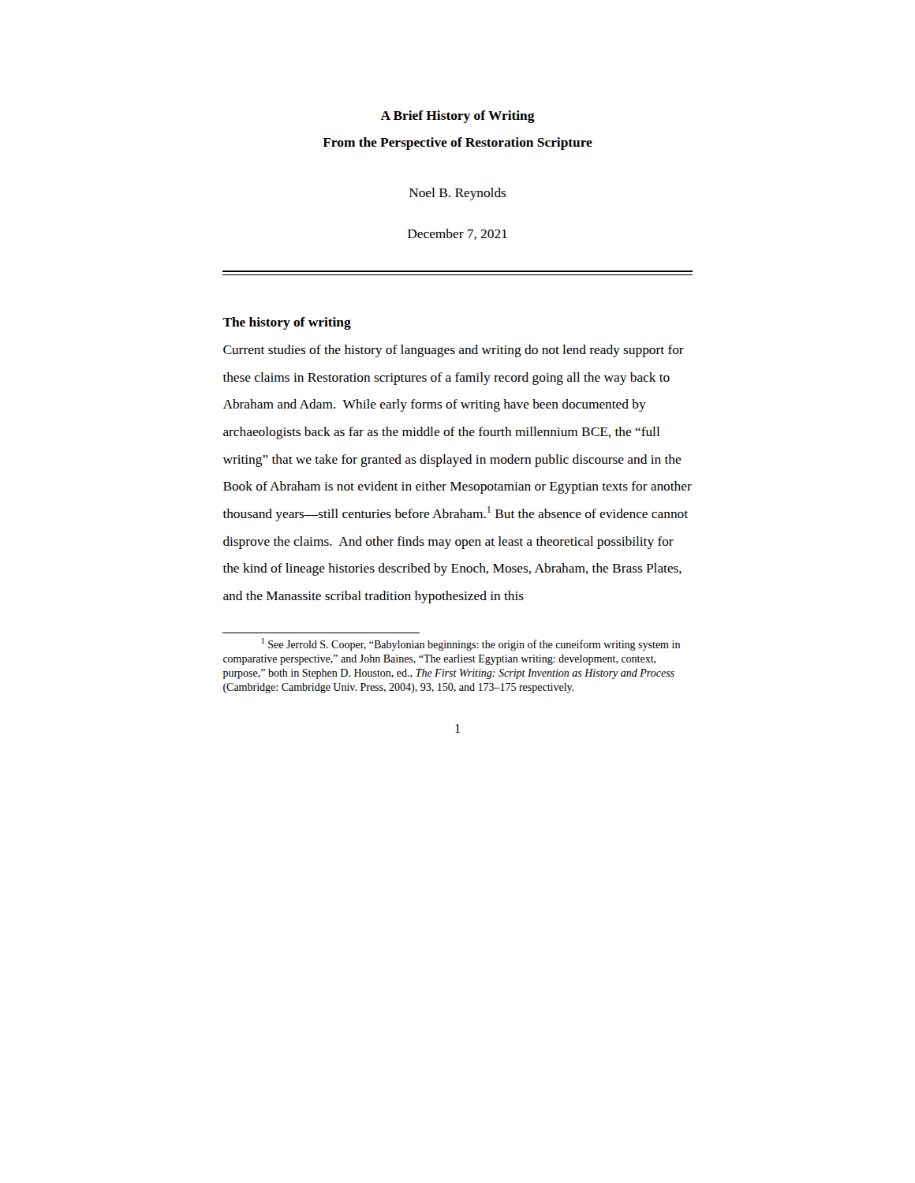A Brief History of WritingFrom the Perspective of Restoration Scripture
Noel B. Reynolds
December 7, 2021
The history of writing
Current studies of the history of languages and writing do not lend ready support for these claims in Restoration scriptures of a family record going all the way back to Abraham and Adam. While early forms of writing have been documented by archaeologists back as far as the middle of the fourth millennium BCE, the “full writing” that we take for granted as displayed in modern public discourse and in the Book of Abraham is not evident in either Mesopotamian or Egyptian texts for another thousand years—still centuries before Abraham.1 But the absence of evidence cannot disprove the claims. And other finds may open at least a theoretical possibility for the kind of lineage histories described by Enoch, Moses, Abraham, the Brass Plates, and the Manassite scribal tradition hypothesized in this
1 See Jerrold S. Cooper, “Babylonian beginnings: the origin of the cuneiform writing system in comparative perspective,” and John Baines, “The earliest Egyptian writing: development, context, purpose,” both in Stephen D. Houston, ed., The First Writing: Script Invention as History and Process (Cambridge: Cambridge Univ. Press, 2004), 93, 150, and 173–175 respectively.
1